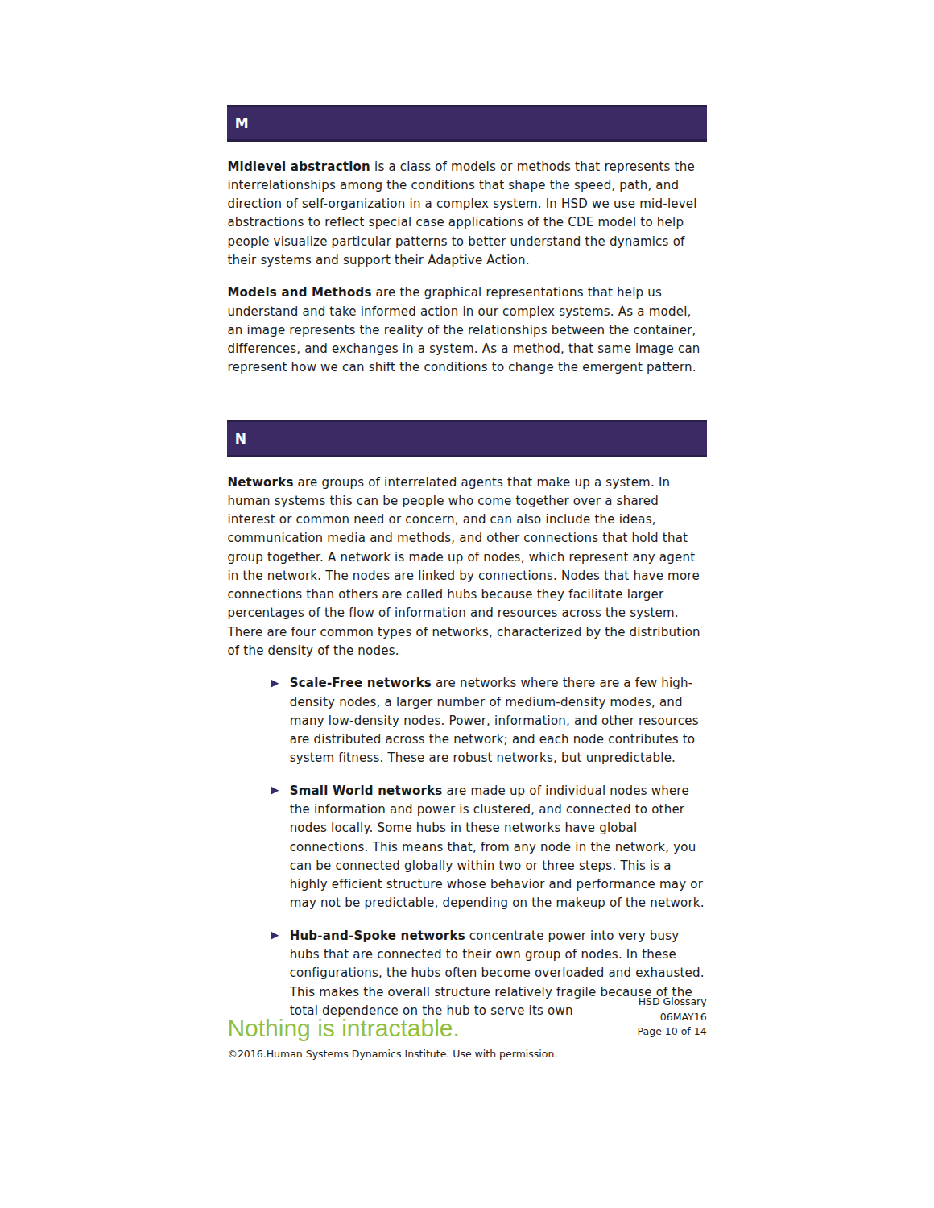M
Midlevel abstraction is a class of models or methods that represents the interrelationships among the conditions that shape the speed, path, and direction of self-organization in a complex system. In HSD we use mid-level abstractions to reflect special case applications of the CDE model to help people visualize particular patterns to better understand the dynamics of their systems and support their Adaptive Action.
Models and Methods are the graphical representations that help us understand and take informed action in our complex systems. As a model, an image represents the reality of the relationships between the container, differences, and exchanges in a system. As a method, that same image can represent how we can shift the conditions to change the emergent pattern.
N
Networks are groups of interrelated agents that make up a system. In human systems this can be people who come together over a shared interest or common need or concern, and can also include the ideas, communication media and methods, and other connections that hold that group together. A network is made up of nodes, which represent any agent in the network. The nodes are linked by connections. Nodes that have more connections than others are called hubs because they facilitate larger percentages of the flow of information and resources across the system. There are four common types of networks, characterized by the distribution of the density of the nodes.
Scale-Free networks are networks where there are a few high-density nodes, a larger number of medium-density modes, and many low-density nodes. Power, information, and other resources are distributed across the network; and each node contributes to system fitness. These are robust networks, but unpredictable.
Small World networks are made up of individual nodes where the information and power is clustered, and connected to other nodes locally. Some hubs in these networks have global connections. This means that, from any node in the network, you can be connected globally within two or three steps. This is a highly efficient structure whose behavior and performance may or may not be predictable, depending on the makeup of the network.
Hub-and-Spoke networks concentrate power into very busy hubs that are connected to their own group of nodes. In these configurations, the hubs often become overloaded and exhausted. This makes the overall structure relatively fragile because of the total dependence on the hub to serve its own
Nothing is intractable.
HSD Glossary
06MAY16
Page 10 of 14
©2016.Human Systems Dynamics Institute. Use with permission.